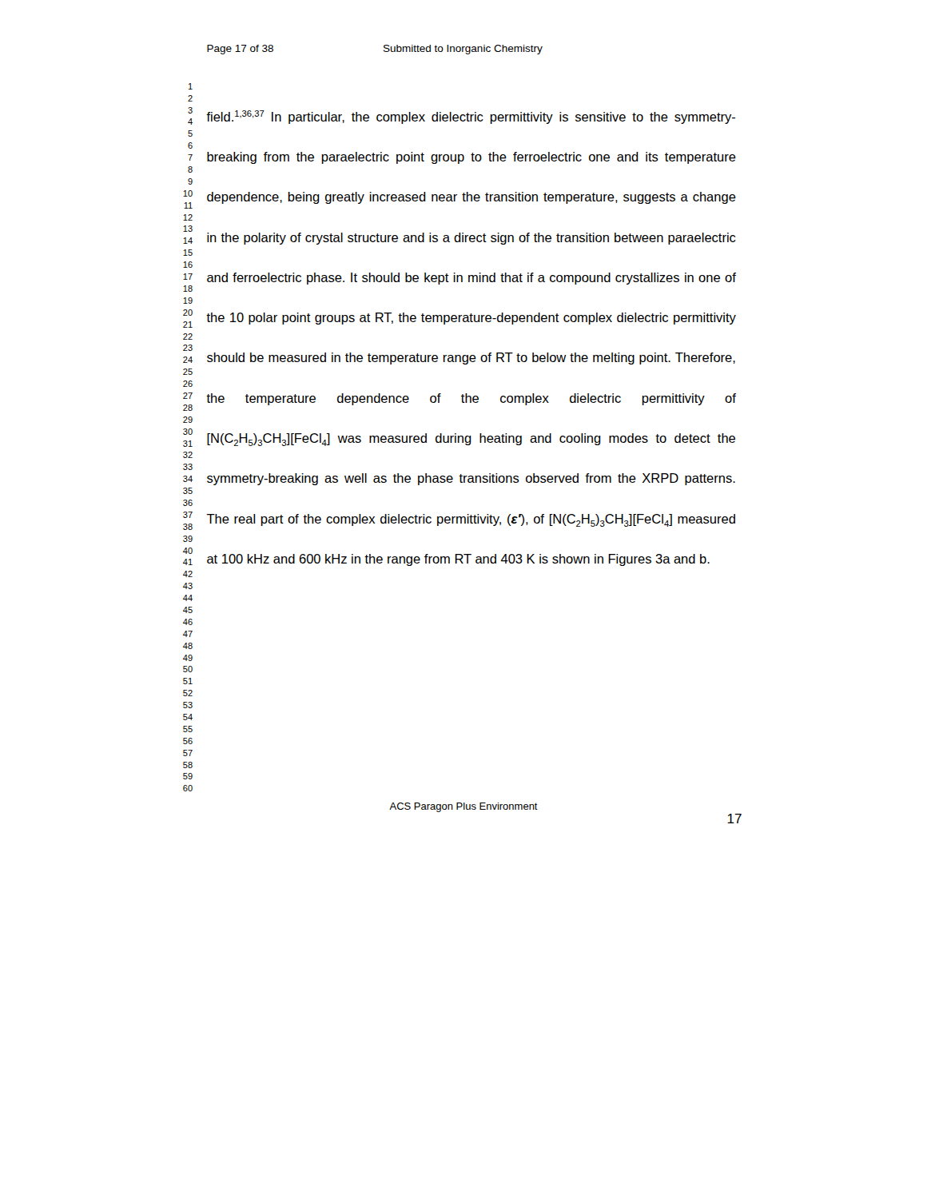Page 17 of 38 Submitted to Inorganic Chemistry
1
2
3
4
5
6
7
8
9
10
11
12
13
14
15
16
17
18
19
20
21
22
23
24
25
26
27
28
29
30
31
32
33
34
35
36
37
38
39
40
41
42
43
44
45
46
47
48
49
50
51
52
53
54
55
56
57
58
59
60
field.1,36,37 In particular, the complex dielectric permittivity is sensitive to the symmetry-breaking from the paraelectric point group to the ferroelectric one and its temperature dependence, being greatly increased near the transition temperature, suggests a change in the polarity of crystal structure and is a direct sign of the transition between paraelectric and ferroelectric phase. It should be kept in mind that if a compound crystallizes in one of the 10 polar point groups at RT, the temperature-dependent complex dielectric permittivity should be measured in the temperature range of RT to below the melting point. Therefore, the temperature dependence of the complex dielectric permittivity of [N(C2H5)3CH3][FeCl4] was measured during heating and cooling modes to detect the symmetry-breaking as well as the phase transitions observed from the XRPD patterns. The real part of the complex dielectric permittivity, (ε′), of [N(C2H5)3CH3][FeCl4] measured at 100 kHz and 600 kHz in the range from RT and 403 K is shown in Figures 3a and b.
ACS Paragon Plus Environment
17